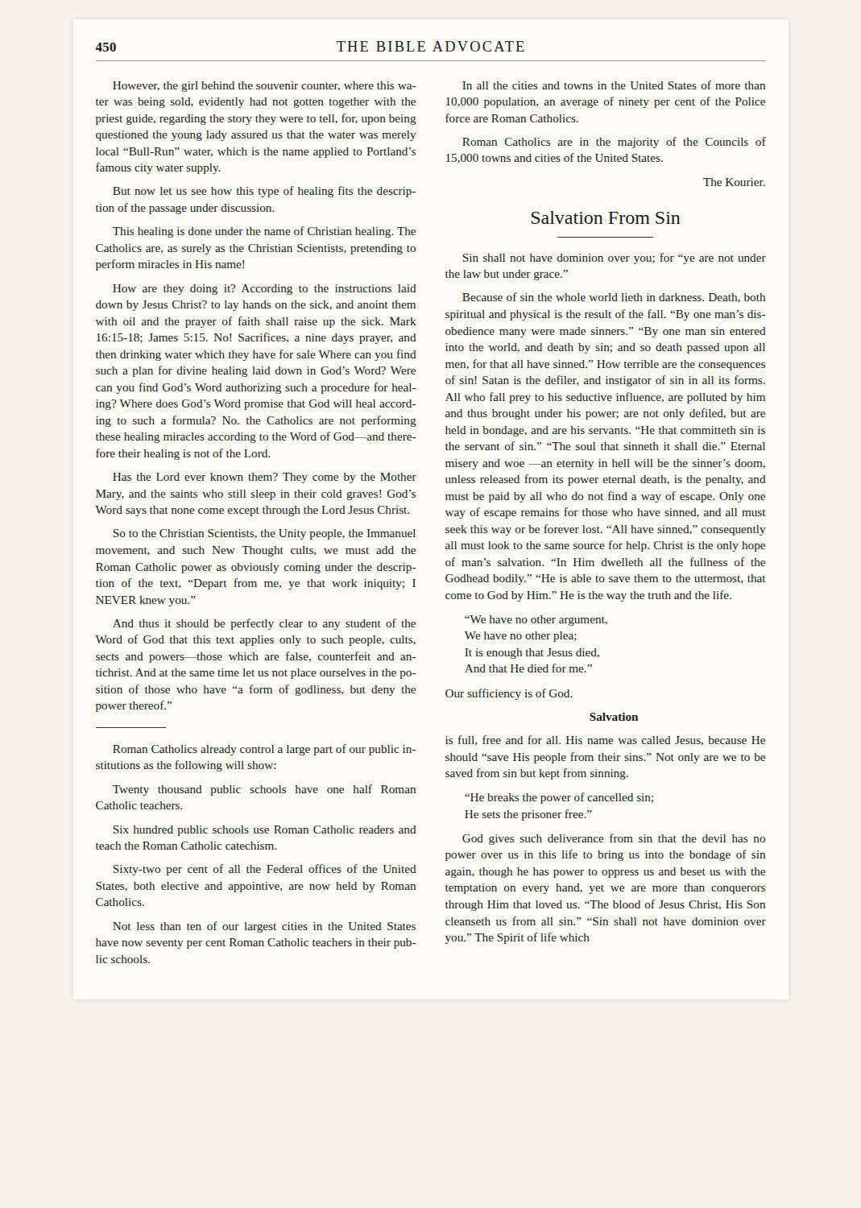450
The Bible Advocate
However, the girl behind the souvenir counter, where this water was being sold, evidently had not gotten together with the priest guide, regarding the story they were to tell, for, upon being questioned the young lady assured us that the water was merely local “Bull-Run” water, which is the name applied to Portland’s famous city water supply.
But now let us see how this type of healing fits the description of the passage under discussion.
This healing is done under the name of Christian healing. The Catholics are, as surely as the Christian Scientists, pretending to perform miracles in His name!
How are they doing it? According to the instructions laid down by Jesus Christ? to lay hands on the sick, and anoint them with oil and the prayer of faith shall raise up the sick. Mark 16:15-18; James 5:15. No! Sacrifices, a nine days prayer, and then drinking water which they have for sale Where can you find such a plan for divine healing laid down in God’s Word? Were can you find God’s Word authorizing such a procedure for healing? Where does God’s Word promise that God will heal according to such a formula? No. the Catholics are not performing these healing miracles according to the Word of God—and therefore their healing is not of the Lord.
Has the Lord ever known them? They come by the Mother Mary, and the saints who still sleep in their cold graves! God’s Word says that none come except through the Lord Jesus Christ.
So to the Christian Scientists, the Unity people, the Immanuel movement, and such New Thought cults, we must add the Roman Catholic power as obviously coming under the description of the text, “Depart from me, ye that work iniquity; I NEVER knew you.”
And thus it should be perfectly clear to any student of the Word of God that this text applies only to such people, cults, sects and powers—those which are false, counterfeit and antichrist. And at the same time let us not place ourselves in the position of those who have “a form of godliness, but deny the power thereof.”
Roman Catholics already control a large part of our public institutions as the following will show:
Twenty thousand public schools have one half Roman Catholic teachers.
Six hundred public schools use Roman Catholic readers and teach the Roman Catholic catechism.
Sixty-two per cent of all the Federal offices of the United States, both elective and appointive, are now held by Roman Catholics.
Not less than ten of our largest cities in the United States have now seventy per cent Roman Catholic teachers in their public schools.
In all the cities and towns in the United States of more than 10,000 population, an average of ninety per cent of the Police force are Roman Catholics.
Roman Catholics are in the majority of the Councils of 15,000 towns and cities of the United States.
The Kourier.
Salvation From Sin
Sin shall not have dominion over you; for “ye are not under the law but under grace.”
Because of sin the whole world lieth in darkness. Death, both spiritual and physical is the result of the fall. “By one man’s disobedience many were made sinners.” “By one man sin entered into the world, and death by sin; and so death passed upon all men, for that all have sinned.” How terrible are the consequences of sin! Satan is the defiler, and instigator of sin in all its forms. All who fall prey to his seductive influence, are polluted by him and thus brought under his power; are not only defiled, but are held in bondage, and are his servants. “He that committeth sin is the servant of sin.” “The soul that sinneth it shall die.” Eternal misery and woe —an eternity in hell will be the sinner’s doom, unless released from its power eternal death, is the penalty, and must be paid by all who do not find a way of escape. Only one way of escape remains for those who have sinned, and all must seek this way or be forever lost. “All have sinned,” consequently all must look to the same source for help. Christ is the only hope of man’s salvation. “In Him dwelleth all the fullness of the Godhead bodily.” “He is able to save them to the uttermost, that come to God by Him.” He is the way the truth and the life.
“We have no other argument,
We have no other plea;
It is enough that Jesus died,
And that He died for me.”
Our sufficiency is of God.
Salvation
is full, free and for all. His name was called Jesus, because He should “save His people from their sins.” Not only are we to be saved from sin but kept from sinning.
“He breaks the power of cancelled sin;
He sets the prisoner free.”
God gives such deliverance from sin that the devil has no power over us in this life to bring us into the bondage of sin again, though he has power to oppress us and beset us with the temptation on every hand, yet we are more than conquerors through Him that loved us. “The blood of Jesus Christ, His Son cleanseth us from all sin.” “Sin shall not have dominion over you.” The Spirit of life which